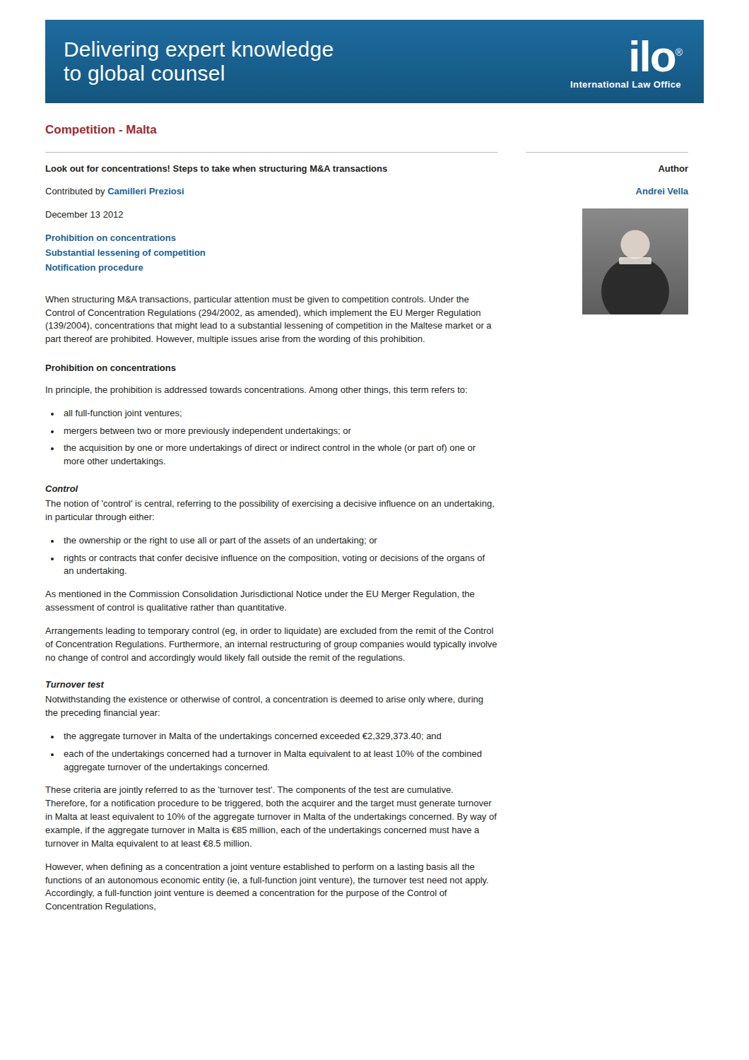Delivering expert knowledge
to global counsel
ilo® International Law Office
Competition - Malta
Look out for concentrations! Steps to take when structuring M&A transactions
Contributed by Camilleri Preziosi
December 13 2012
Prohibition on concentrations
Substantial lessening of competition
Notification procedure
When structuring M&A transactions, particular attention must be given to competition controls. Under the Control of Concentration Regulations (294/2002, as amended), which implement the EU Merger Regulation (139/2004), concentrations that might lead to a substantial lessening of competition in the Maltese market or a part thereof are prohibited. However, multiple issues arise from the wording of this prohibition.
Prohibition on concentrations
In principle, the prohibition is addressed towards concentrations. Among other things, this term refers to:
all full-function joint ventures;
mergers between two or more previously independent undertakings; or
the acquisition by one or more undertakings of direct or indirect control in the whole (or part of) one or more other undertakings.
Control
The notion of 'control' is central, referring to the possibility of exercising a decisive influence on an undertaking, in particular through either:
the ownership or the right to use all or part of the assets of an undertaking; or
rights or contracts that confer decisive influence on the composition, voting or decisions of the organs of an undertaking.
As mentioned in the Commission Consolidation Jurisdictional Notice under the EU Merger Regulation, the assessment of control is qualitative rather than quantitative.
Arrangements leading to temporary control (eg, in order to liquidate) are excluded from the remit of the Control of Concentration Regulations. Furthermore, an internal restructuring of group companies would typically involve no change of control and accordingly would likely fall outside the remit of the regulations.
Turnover test
Notwithstanding the existence or otherwise of control, a concentration is deemed to arise only where, during the preceding financial year:
the aggregate turnover in Malta of the undertakings concerned exceeded €2,329,373.40; and
each of the undertakings concerned had a turnover in Malta equivalent to at least 10% of the combined aggregate turnover of the undertakings concerned.
These criteria are jointly referred to as the 'turnover test'. The components of the test are cumulative. Therefore, for a notification procedure to be triggered, both the acquirer and the target must generate turnover in Malta at least equivalent to 10% of the aggregate turnover in Malta of the undertakings concerned. By way of example, if the aggregate turnover in Malta is €85 million, each of the undertakings concerned must have a turnover in Malta equivalent to at least €8.5 million.
However, when defining as a concentration a joint venture established to perform on a lasting basis all the functions of an autonomous economic entity (ie, a full-function joint venture), the turnover test need not apply. Accordingly, a full-function joint venture is deemed a concentration for the purpose of the Control of Concentration Regulations,
Author
Andrei Vella